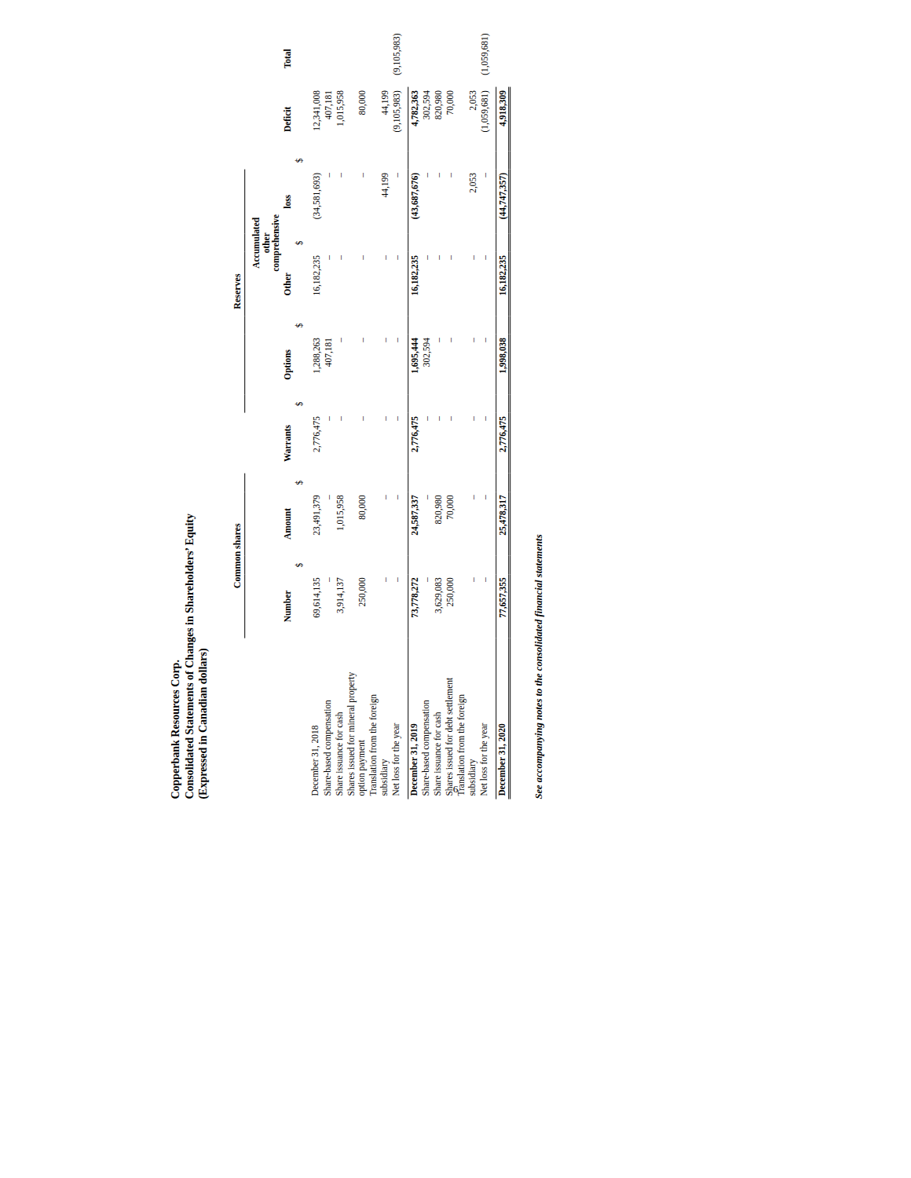Copperbank Resources Corp.
Consolidated Statements of Changes in Shareholders’ Equity
(Expressed in Canadian dollars)
| | Common shares | | Reserves | |
| | | Accumulated other comprehensive | |
| | Number | | Amount | | Warrants | | Options | | Other | | loss | | Deficit | Total |
| | | $ | | $ | | $ | | $ | | $ | | $ | |
| December 31, 2018 | 69,614,135 | | 23,491,379 | | 2,776,475 | | 1,288,263 | | 16,182,235 | | (34,581,693) | | 12,341,008 |
| Share-based compensation | – | | – | | – | | 407,181 | | – | | – | | 407,181 |
| Share issuance for cash | 3,914,137 | | 1,015,958 | | – | | – | | – | | – | | 1,015,958 |
| Shares issued for mineral property option payment | 250,000 | | 80,000 | | – | | – | | – | | – | | 80,000 |
| Translation from the foreign subsidiary | – | | – | | – | | – | | – | | 44,199 | | 44,199 |
| Net loss for the year | – | | – | | – | | – | | – | | – | | (9,105,983) | (9,105,983) |
| December 31, 2019 | 73,778,272 | | 24,587,337 | | 2,776,475 | | 1,695,444 | | 16,182,235 | | (43,687,676) | | 4,782,363 |
| Share-based compensation | – | | – | | – | | 302,594 | | – | | – | | 302,594 |
| Share issuance for cash | 3,629,083 | | 820,980 | | – | | – | | – | | – | | 820,980 |
| Shares issued for debt settlement | 250,000 | | 70,000 | | – | | – | | – | | – | | 70,000 |
| Translation from the foreign subsidiary | – | | – | | – | | – | | – | | 2,053 | | 2,053 |
| Net loss for the year | – | | – | | – | | – | | – | | – | | (1,059,681) | (1,059,681) |
| December 31, 2020 | 77,657,355 | | 25,478,317 | | 2,776,475 | | 1,998,038 | | 16,182,235 | | (44,747,357) | | 4,918,309 |
See accompanying notes to the consolidated financial statements
6